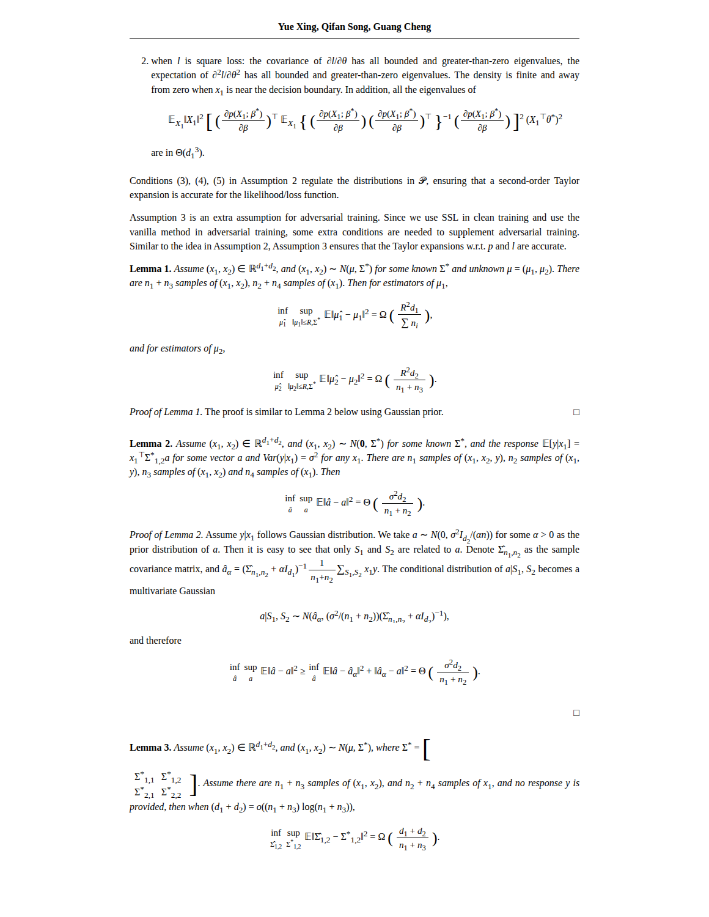Yue Xing, Qifan Song, Guang Cheng
when l is square loss: the covariance of ∂l/∂θ has all bounded and greater-than-zero eigenvalues, the expectation of ∂2l/∂θ2 has all bounded and greater-than-zero eigenvalues. The density is finite and away from zero when x1 is near the decision boundary. In addition, all the eigenvalues of 𝔼X1‖X1‖2 [ (∂p(X1; β*)∂β)⊤ 𝔼X1 { (∂p(X1; β*)∂β) (∂p(X1; β*)∂β)⊤ }−1 (∂p(X1; β*)∂β) ]2 (X1⊤θ*)2 are in Θ(d13).
Conditions (3), (4), (5) in Assumption 2 regulate the distributions in 𝒫, ensuring that a second-order Taylor expansion is accurate for the likelihood/loss function.
Assumption 3 is an extra assumption for adversarial training. Since we use SSL in clean training and use the vanilla method in adversarial training, some extra conditions are needed to supplement adversarial training. Similar to the idea in Assumption 2, Assumption 3 ensures that the Taylor expansions w.r.t. p and l are accurate.
Lemma 1. Assume (x1, x2) ∈ ℝd1+d2, and (x1, x2) ∼ N(μ, Σ*) for some known Σ* and unknown μ = (μ1, μ2). There are n1 + n3 samples of (x1, x2), n2 + n4 samples of (x1). Then for estimators of μ1,
inf μ̂1 sup‖μ1‖≤R,Σ* 𝔼‖μ̂1 − μ1‖2 = Ω ( R2d1∑ ni ),
and for estimators of μ2,
inf μ̂2 sup‖μ2‖≤R,Σ* 𝔼‖μ̂2 − μ2‖2 = Ω ( R2d2 n1 + n3 ).
Proof of Lemma 1. The proof is similar to Lemma 2 below using Gaussian prior. □
Lemma 2. Assume (x1, x2) ∈ ℝd1+d2, and (x1, x2) ∼ N(0, Σ*) for some known Σ*, and the response 𝔼[y|x1] = x1⊤Σ*1,2a for some vector a and Var(y|x1) = σ2 for any x1. There are n1 samples of (x1, x2, y), n2 samples of (x1, y), n3 samples of (x1, x2) and n4 samples of (x1). Then
inf â sup a 𝔼‖â − a‖2 = Θ ( σ2d2 n1 + n2 ).
Proof of Lemma 2. Assume y|x1 follows Gaussian distribution. We take a ∼ N(0, σ2Id2/(αn)) for some α > 0 as the prior distribution of a. Then it is easy to see that only S1 and S2 are related to a. Denote Σ̂n1,n2 as the sample covariance matrix, and âα = (Σ̂n1,n2 + αId1)−11 n1+n2∑S1,S2 x1y. The conditional distribution of a|S1, S2 becomes a multivariate Gaussian
a|S1, S2 ∼ N(âα, (σ2/(n1 + n2))(Σ̂n1,n2 + αId2)−1),
and therefore
inf â sup a 𝔼‖â − a‖2 ≥ inf â 𝔼‖â − âα‖2 + ‖âα − a‖2 = Θ ( σ2d2 n1 + n2 ).
□
Lemma 3. Assume (x1, x2) ∈ ℝd1+d2, and (x1, x2) ∼ N(μ, Σ*), where Σ* = [
| Σ * 1,1 | Σ * 1,2 |
| Σ * 2,1 | Σ * 2,2 |
]. Assume there are n1 + n3 samples of (x1, x2), and n2 + n4 samples of x1, and no response y is provided, then when (d1 + d2) = o((n1 + n3) log(n1 + n3)), inf Σ̂1,2 sup Σ*1,2 𝔼‖Σ̂1,2 − Σ*1,2‖2 = Ω ( d1 + d2 n1 + n3 ).